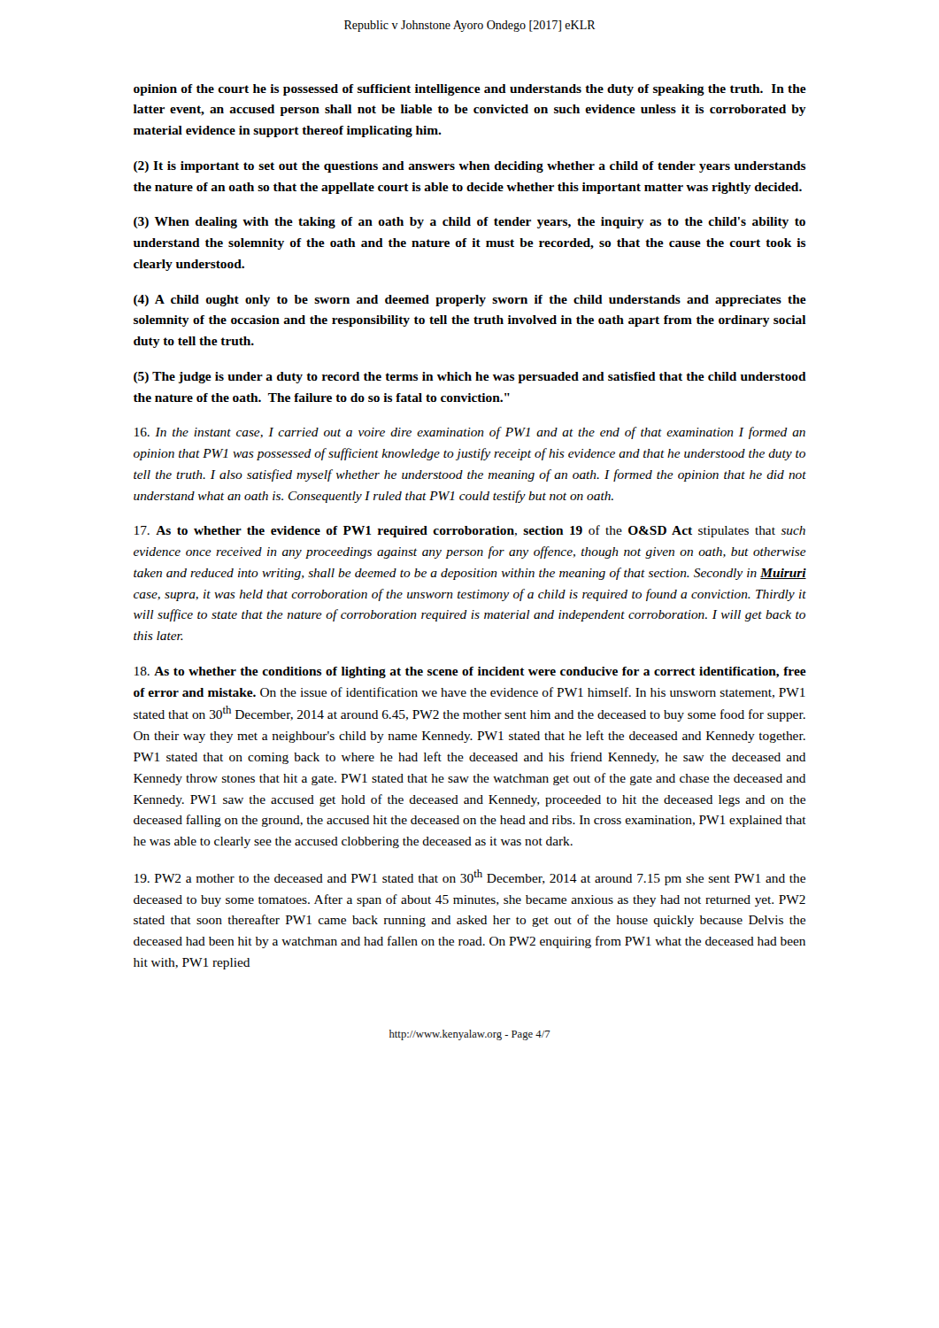Republic v Johnstone Ayoro Ondego [2017] eKLR
opinion of the court he is possessed of sufficient intelligence and understands the duty of speaking the truth. In the latter event, an accused person shall not be liable to be convicted on such evidence unless it is corroborated by material evidence in support thereof implicating him.
(2) It is important to set out the questions and answers when deciding whether a child of tender years understands the nature of an oath so that the appellate court is able to decide whether this important matter was rightly decided.
(3) When dealing with the taking of an oath by a child of tender years, the inquiry as to the child's ability to understand the solemnity of the oath and the nature of it must be recorded, so that the cause the court took is clearly understood.
(4) A child ought only to be sworn and deemed properly sworn if the child understands and appreciates the solemnity of the occasion and the responsibility to tell the truth involved in the oath apart from the ordinary social duty to tell the truth.
(5) The judge is under a duty to record the terms in which he was persuaded and satisfied that the child understood the nature of the oath. The failure to do so is fatal to conviction."
16. In the instant case, I carried out a voire dire examination of PW1 and at the end of that examination I formed an opinion that PW1 was possessed of sufficient knowledge to justify receipt of his evidence and that he understood the duty to tell the truth. I also satisfied myself whether he understood the meaning of an oath. I formed the opinion that he did not understand what an oath is. Consequently I ruled that PW1 could testify but not on oath.
17. As to whether the evidence of PW1 required corroboration, section 19 of the O&SD Act stipulates that such evidence once received in any proceedings against any person for any offence, though not given on oath, but otherwise taken and reduced into writing, shall be deemed to be a deposition within the meaning of that section. Secondly in Muiruri case, supra, it was held that corroboration of the unsworn testimony of a child is required to found a conviction. Thirdly it will suffice to state that the nature of corroboration required is material and independent corroboration. I will get back to this later.
18. As to whether the conditions of lighting at the scene of incident were conducive for a correct identification, free of error and mistake. On the issue of identification we have the evidence of PW1 himself. In his unsworn statement, PW1 stated that on 30th December, 2014 at around 6.45, PW2 the mother sent him and the deceased to buy some food for supper. On their way they met a neighbour's child by name Kennedy. PW1 stated that he left the deceased and Kennedy together. PW1 stated that on coming back to where he had left the deceased and his friend Kennedy, he saw the deceased and Kennedy throw stones that hit a gate. PW1 stated that he saw the watchman get out of the gate and chase the deceased and Kennedy. PW1 saw the accused get hold of the deceased and Kennedy, proceeded to hit the deceased legs and on the deceased falling on the ground, the accused hit the deceased on the head and ribs. In cross examination, PW1 explained that he was able to clearly see the accused clobbering the deceased as it was not dark.
19. PW2 a mother to the deceased and PW1 stated that on 30th December, 2014 at around 7.15 pm she sent PW1 and the deceased to buy some tomatoes. After a span of about 45 minutes, she became anxious as they had not returned yet. PW2 stated that soon thereafter PW1 came back running and asked her to get out of the house quickly because Delvis the deceased had been hit by a watchman and had fallen on the road. On PW2 enquiring from PW1 what the deceased had been hit with, PW1 replied
http://www.kenyalaw.org - Page 4/7